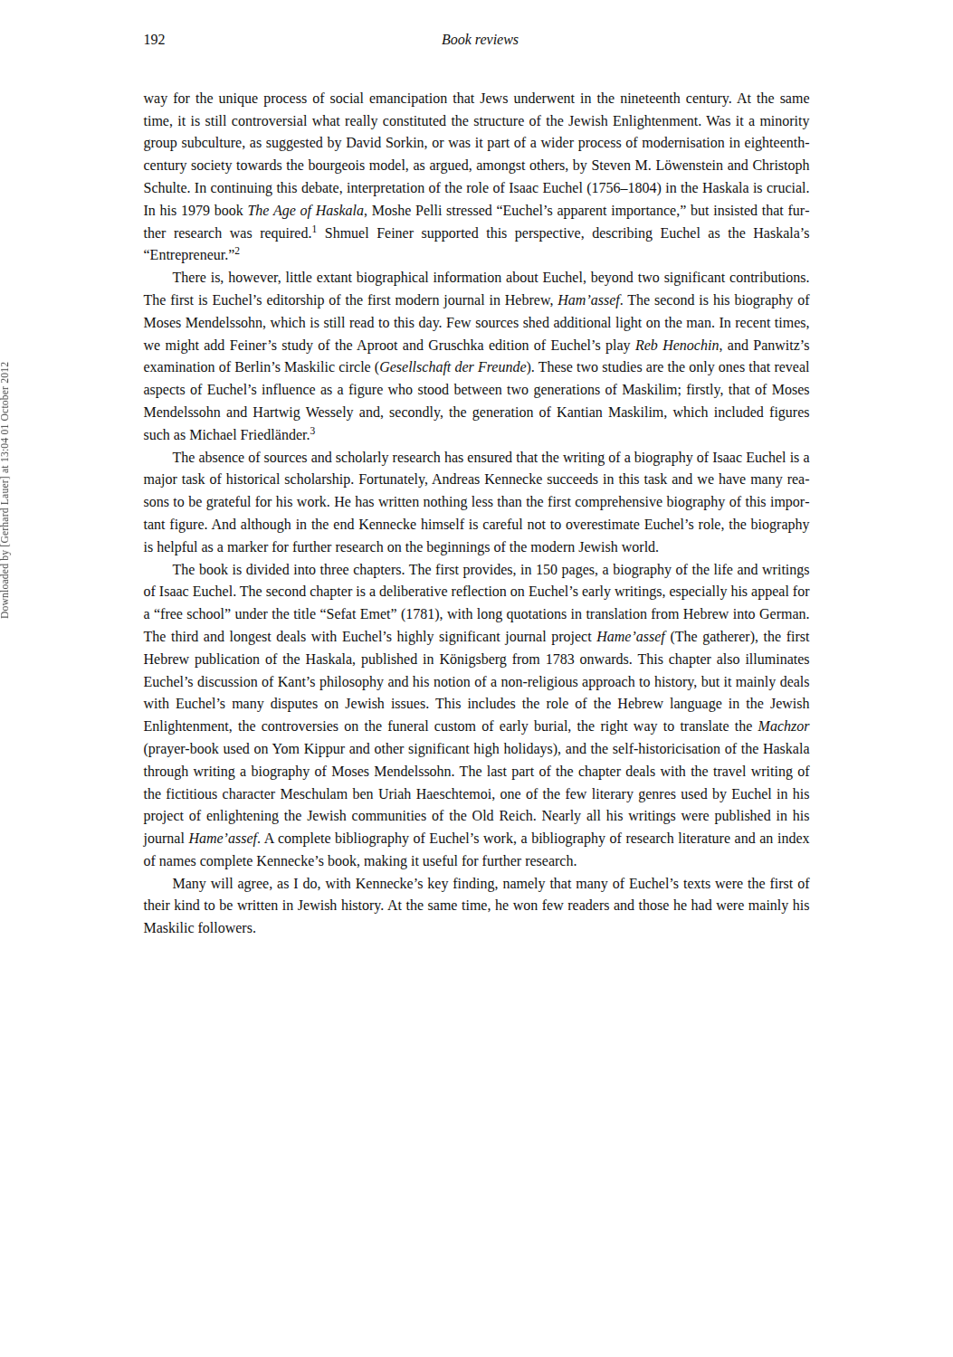Downloaded by [Gerhard Lauer] at 13:04 01 October 2012
192 Book reviews
way for the unique process of social emancipation that Jews underwent in the nineteenth century. At the same time, it is still controversial what really constituted the structure of the Jewish Enlightenment. Was it a minority group subculture, as suggested by David Sorkin, or was it part of a wider process of modernisation in eighteenth-century society towards the bourgeois model, as argued, amongst others, by Steven M. Löwenstein and Christoph Schulte. In continuing this debate, interpretation of the role of Isaac Euchel (1756–1804) in the Haskala is crucial. In his 1979 book The Age of Haskala, Moshe Pelli stressed “Euchel’s apparent importance,” but insisted that further research was required.1 Shmuel Feiner supported this perspective, describing Euchel as the Haskala’s “Entrepreneur.”2
There is, however, little extant biographical information about Euchel, beyond two significant contributions. The first is Euchel’s editorship of the first modern journal in Hebrew, Ham’assef. The second is his biography of Moses Mendelssohn, which is still read to this day. Few sources shed additional light on the man. In recent times, we might add Feiner’s study of the Aproot and Gruschka edition of Euchel’s play Reb Henochin, and Panwitz’s examination of Berlin’s Maskilic circle (Gesellschaft der Freunde). These two studies are the only ones that reveal aspects of Euchel’s influence as a figure who stood between two generations of Maskilim; firstly, that of Moses Mendelssohn and Hartwig Wessely and, secondly, the generation of Kantian Maskilim, which included figures such as Michael Friedländer.3
The absence of sources and scholarly research has ensured that the writing of a biography of Isaac Euchel is a major task of historical scholarship. Fortunately, Andreas Kennecke succeeds in this task and we have many reasons to be grateful for his work. He has written nothing less than the first comprehensive biography of this important figure. And although in the end Kennecke himself is careful not to overestimate Euchel’s role, the biography is helpful as a marker for further research on the beginnings of the modern Jewish world.
The book is divided into three chapters. The first provides, in 150 pages, a biography of the life and writings of Isaac Euchel. The second chapter is a deliberative reflection on Euchel’s early writings, especially his appeal for a “free school” under the title “Sefat Emet” (1781), with long quotations in translation from Hebrew into German. The third and longest deals with Euchel’s highly significant journal project Hame’assef (The gatherer), the first Hebrew publication of the Haskala, published in Königsberg from 1783 onwards. This chapter also illuminates Euchel’s discussion of Kant’s philosophy and his notion of a non-religious approach to history, but it mainly deals with Euchel’s many disputes on Jewish issues. This includes the role of the Hebrew language in the Jewish Enlightenment, the controversies on the funeral custom of early burial, the right way to translate the Machzor (prayer-book used on Yom Kippur and other significant high holidays), and the self-historicisation of the Haskala through writing a biography of Moses Mendelssohn. The last part of the chapter deals with the travel writing of the fictitious character Meschulam ben Uriah Haeschtemoi, one of the few literary genres used by Euchel in his project of enlightening the Jewish communities of the Old Reich. Nearly all his writings were published in his journal Hame’assef. A complete bibliography of Euchel’s work, a bibliography of research literature and an index of names complete Kennecke’s book, making it useful for further research.
Many will agree, as I do, with Kennecke’s key finding, namely that many of Euchel’s texts were the first of their kind to be written in Jewish history. At the same time, he won few readers and those he had were mainly his Maskilic followers.